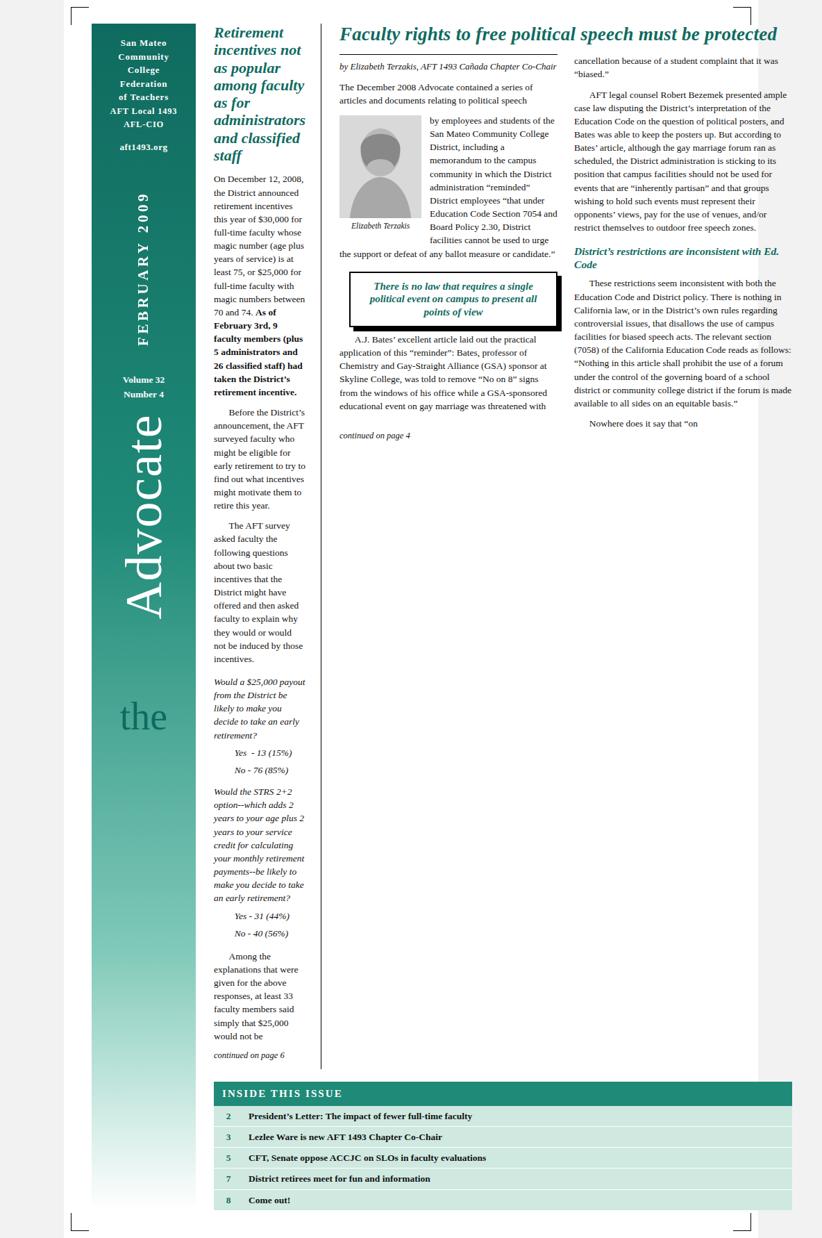San Mateo
Community
College
Federation
of Teachers
AFT Local 1493
AFL-CIO
aft1493.org
FEBRUARY 2009
Volume 32
Number 4
Advocate
the
Retirement incentives not as popular among faculty as for administrators and classified staff
On December 12, 2008, the District announced retirement incentives this year of $30,000 for full-time faculty whose magic number (age plus years of service) is at least 75, or $25,000 for full-time faculty with magic numbers between 70 and 74. As of February 3rd, 9 faculty members (plus 5 administrators and 26 classified staff) had taken the District’s retirement incentive.
Before the District’s announcement, the AFT surveyed faculty who might be eligible for early retirement to try to find out what incentives might motivate them to retire this year.
The AFT survey asked faculty the following questions about two basic incentives that the District might have offered and then asked faculty to explain why they would or would not be induced by those incentives.
Would a $25,000 payout from the District be likely to make you decide to take an early retirement?
Yes - 13 (15%)
No - 76 (85%)
Would the STRS 2+2 option--which adds 2 years to your age plus 2 years to your service credit for calculating your monthly retirement payments--be likely to make you decide to take an early retirement?
Yes - 31 (44%)
No - 40 (56%)
Among the explanations that were given for the above responses, at least 33 faculty members said simply that $25,000 would not be
continued on page 6
Faculty rights to free political speech must be protected
by Elizabeth Terzakis, AFT 1493 Cañada Chapter Co-Chair
The December 2008 Advocate contained a series of articles and documents relating to political speech
Elizabeth Terzakis
by employees and students of the San Mateo Community College District, including a memorandum to the campus community in which the District administration “reminded” District employees “that under Education Code Section 7054 and Board Policy 2.30, District facilities cannot be used to urge the support or defeat of any ballot measure or candidate.”
There is no law that requires a single political event on campus to present all points of view
A.J. Bates’ excellent article laid out the practical application of this “reminder”: Bates, professor of Chemistry and Gay-Straight Alliance (GSA) sponsor at Skyline College, was told to remove “No on 8” signs from the windows of his office while a GSA-sponsored educational event on gay marriage was threatened with cancellation because of a student complaint that it was “biased.”
AFT legal counsel Robert Bezemek presented ample case law disputing the District’s interpretation of the Education Code on the question of political posters, and Bates was able to keep the posters up. But according to Bates’ article, although the gay marriage forum ran as scheduled, the District administration is sticking to its position that campus facilities should not be used for events that are “inherently partisan” and that groups wishing to hold such events must represent their opponents’ views, pay for the use of venues, and/or restrict themselves to outdoor free speech zones.
District’s restrictions are inconsistent with Ed. Code
These restrictions seem inconsistent with both the Education Code and District policy. There is nothing in California law, or in the District’s own rules regarding controversial issues, that disallows the use of campus facilities for biased speech acts. The relevant section (7058) of the California Education Code reads as follows: “Nothing in this article shall prohibit the use of a forum under the control of the governing board of a school district or community college district if the forum is made available to all sides on an equitable basis.”
Nowhere does it say that “on
continued on page 4
INSIDE THIS ISSUE
| 2 | President’s Letter: The impact of fewer full-time faculty |
| 3 | Lezlee Ware is new AFT 1493 Chapter Co-Chair |
| 5 | CFT, Senate oppose ACCJC on SLOs in faculty evaluations |
| 7 | District retirees meet for fun and information |
| 8 | Come out! |